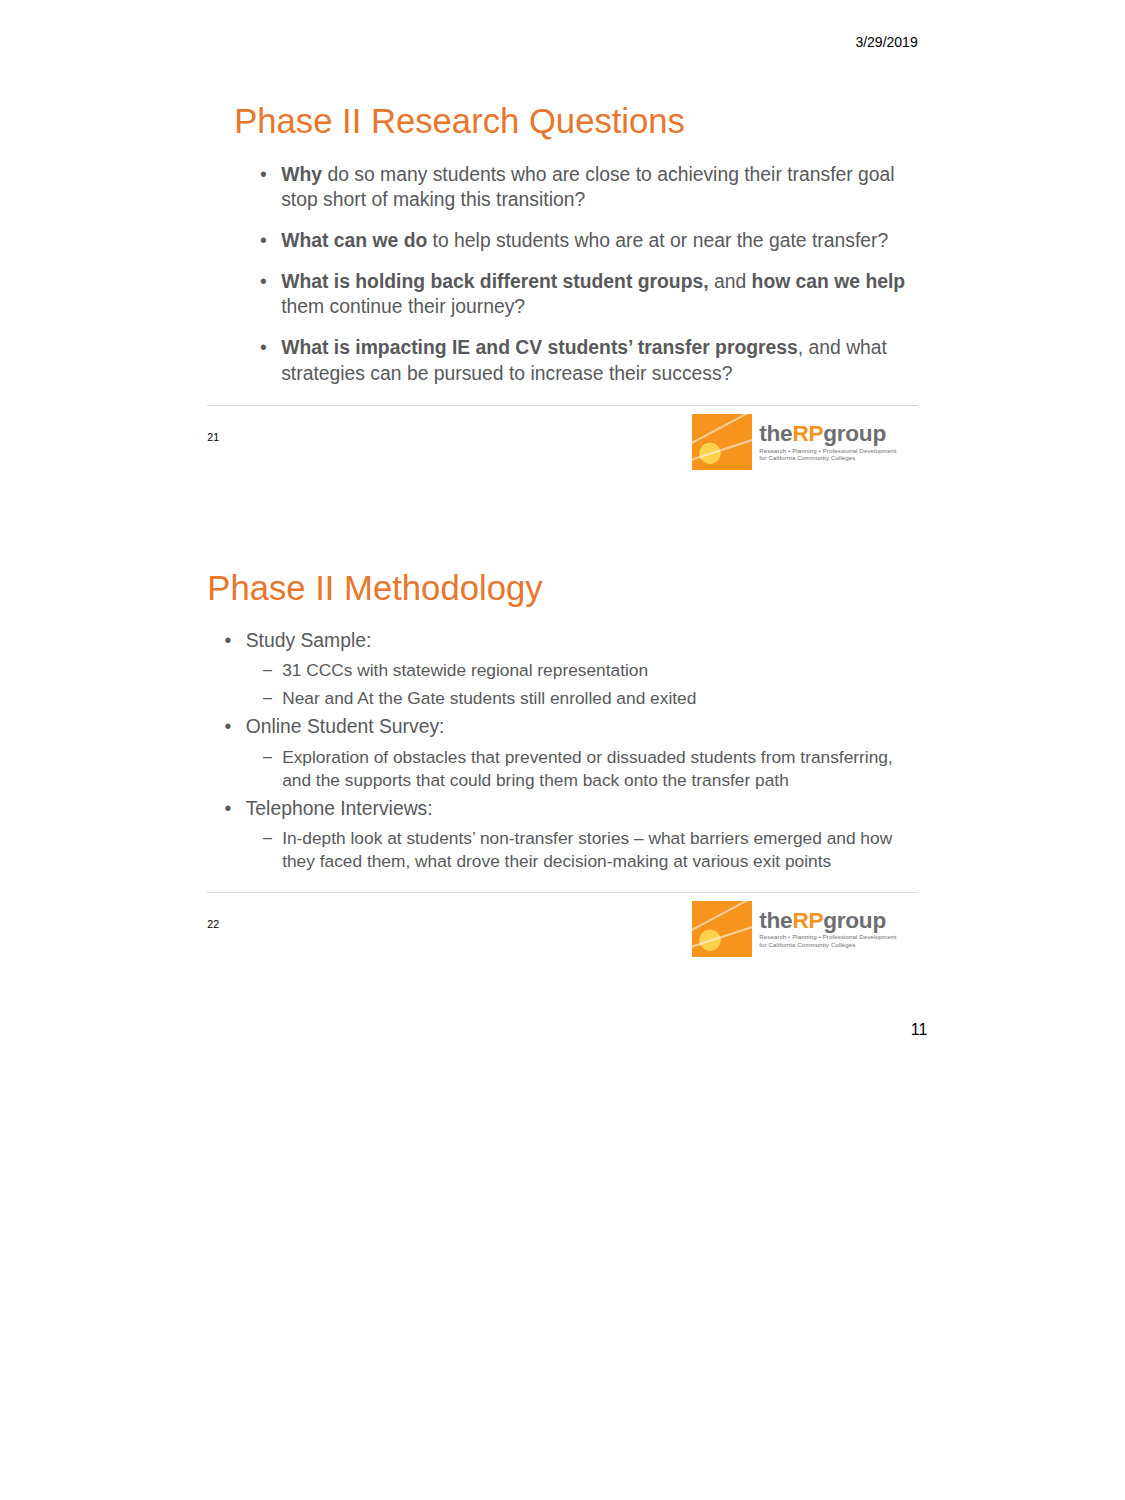3/29/2019
Phase II Research Questions
Why do so many students who are close to achieving their transfer goal stop short of making this transition?
What can we do to help students who are at or near the gate transfer?
What is holding back different student groups, and how can we help them continue their journey?
What is impacting IE and CV students’ transfer progress, and what strategies can be pursued to increase their success?
21
theRPgroup
Research • Planning • Professional Development
for California Community Colleges
Phase II Methodology
Study Sample:
31 CCCs with statewide regional representation
Near and At the Gate students still enrolled and exited
Online Student Survey:
Exploration of obstacles that prevented or dissuaded students from transferring, and the supports that could bring them back onto the transfer path
Telephone Interviews:
In-depth look at students’ non-transfer stories – what barriers emerged and how they faced them, what drove their decision-making at various exit points
22
theRPgroup
Research • Planning • Professional Development
for California Community Colleges
11